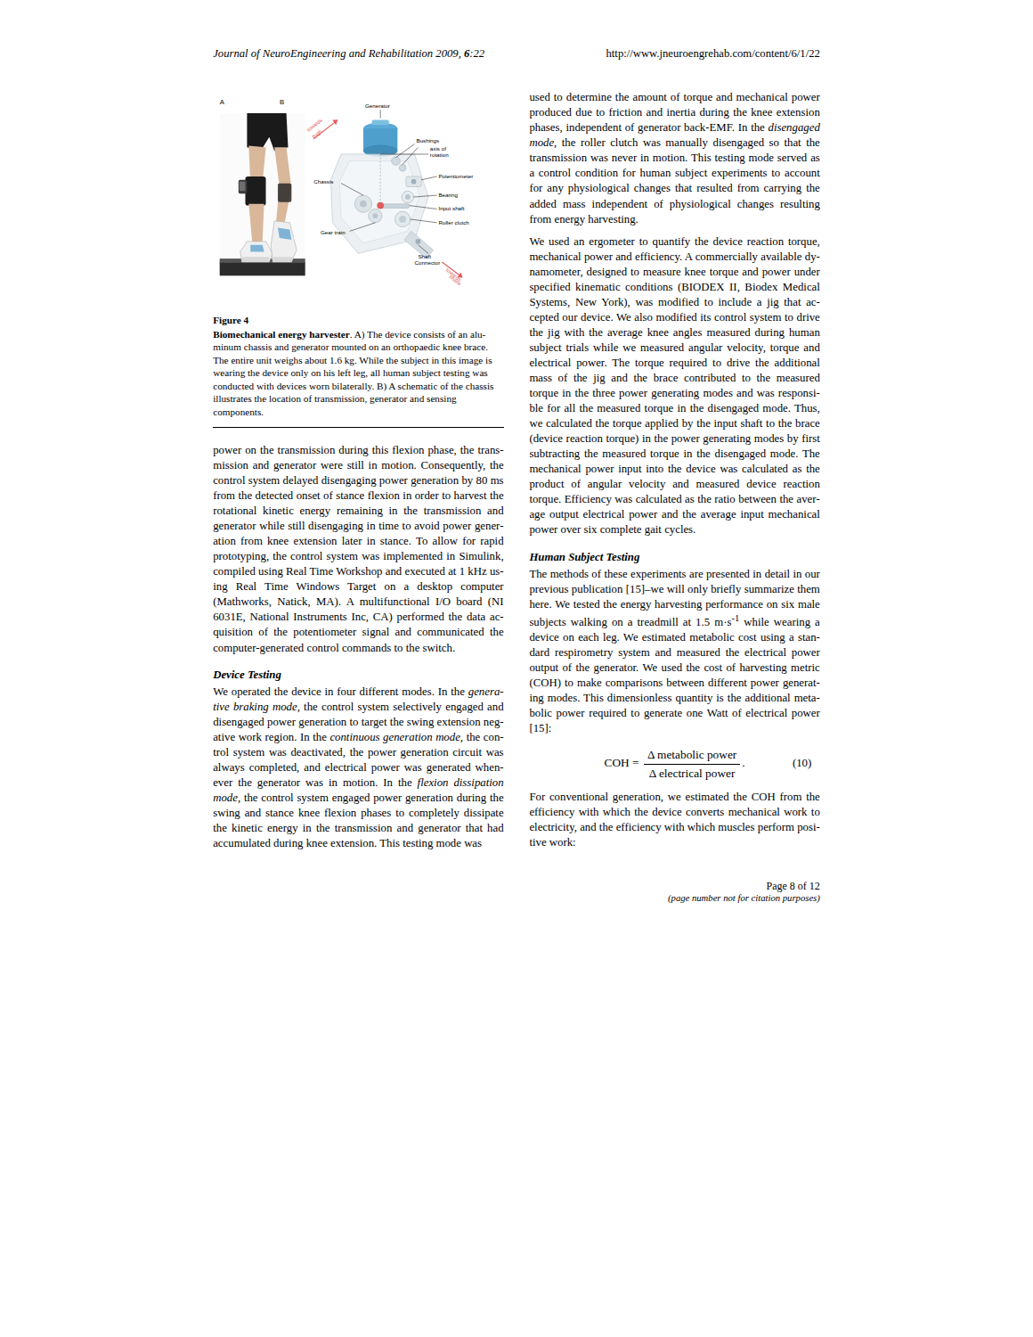Journal of NeuroEngineering and Rehabilitation 2009, 6:22
http://www.jneuroengrehab.com/content/6/1/22
A B towards thigh towards shank Generator Bushings axis of rotation Potentiometer Bearing Input shaft Roller clutch Chassis Gear train Shaft Connector
Figure 4 Biomechanical energy harvester. A) The device consists of an aluminum chassis and generator mounted on an orthopaedic knee brace. The entire unit weighs about 1.6 kg. While the subject in this image is wearing the device only on his left leg, all human subject testing was conducted with devices worn bilaterally. B) A schematic of the chassis illustrates the location of transmission, generator and sensing components.
power on the transmission during this flexion phase, the transmission and generator were still in motion. Consequently, the control system delayed disengaging power generation by 80 ms from the detected onset of stance flexion in order to harvest the rotational kinetic energy remaining in the transmission and generator while still disengaging in time to avoid power generation from knee extension later in stance. To allow for rapid prototyping, the control system was implemented in Simulink, compiled using Real Time Workshop and executed at 1 kHz using Real Time Windows Target on a desktop computer (Mathworks, Natick, MA). A multifunctional I/O board (NI 6031E, National Instruments Inc, CA) performed the data acquisition of the potentiometer signal and communicated the computer-generated control commands to the switch.
Device Testing
We operated the device in four different modes. In the generative braking mode, the control system selectively engaged and disengaged power generation to target the swing extension negative work region. In the continuous generation mode, the control system was deactivated, the power generation circuit was always completed, and electrical power was generated whenever the generator was in motion. In the flexion dissipation mode, the control system engaged power generation during the swing and stance knee flexion phases to completely dissipate the kinetic energy in the transmission and generator that had accumulated during knee extension. This testing mode was
used to determine the amount of torque and mechanical power produced due to friction and inertia during the knee extension phases, independent of generator back-EMF. In the disengaged mode, the roller clutch was manually disengaged so that the transmission was never in motion. This testing mode served as a control condition for human subject experiments to account for any physiological changes that resulted from carrying the added mass independent of physiological changes resulting from energy harvesting.
We used an ergometer to quantify the device reaction torque, mechanical power and efficiency. A commercially available dynamometer, designed to measure knee torque and power under specified kinematic conditions (BIODEX II, Biodex Medical Systems, New York), was modified to include a jig that accepted our device. We also modified its control system to drive the jig with the average knee angles measured during human subject trials while we measured angular velocity, torque and electrical power. The torque required to drive the additional mass of the jig and the brace contributed to the measured torque in the three power generating modes and was responsible for all the measured torque in the disengaged mode. Thus, we calculated the torque applied by the input shaft to the brace (device reaction torque) in the power generating modes by first subtracting the measured torque in the disengaged mode. The mechanical power input into the device was calculated as the product of angular velocity and measured device reaction torque. Efficiency was calculated as the ratio between the average output electrical power and the average input mechanical power over six complete gait cycles.
Human Subject Testing
The methods of these experiments are presented in detail in our previous publication [15]–we will only briefly summarize them here. We tested the energy harvesting performance on six male subjects walking on a treadmill at 1.5 m·s-1 while wearing a device on each leg. We estimated metabolic cost using a standard respirometry system and measured the electrical power output of the generator. We used the cost of harvesting metric (COH) to make comparisons between different power generating modes. This dimensionless quantity is the additional metabolic power required to generate one Watt of electrical power [15]:
COH = Δ metabolic power Δ electrical power . (10)
For conventional generation, we estimated the COH from the efficiency with which the device converts mechanical work to electricity, and the efficiency with which muscles perform positive work:
Page 8 of 12
(page number not for citation purposes)